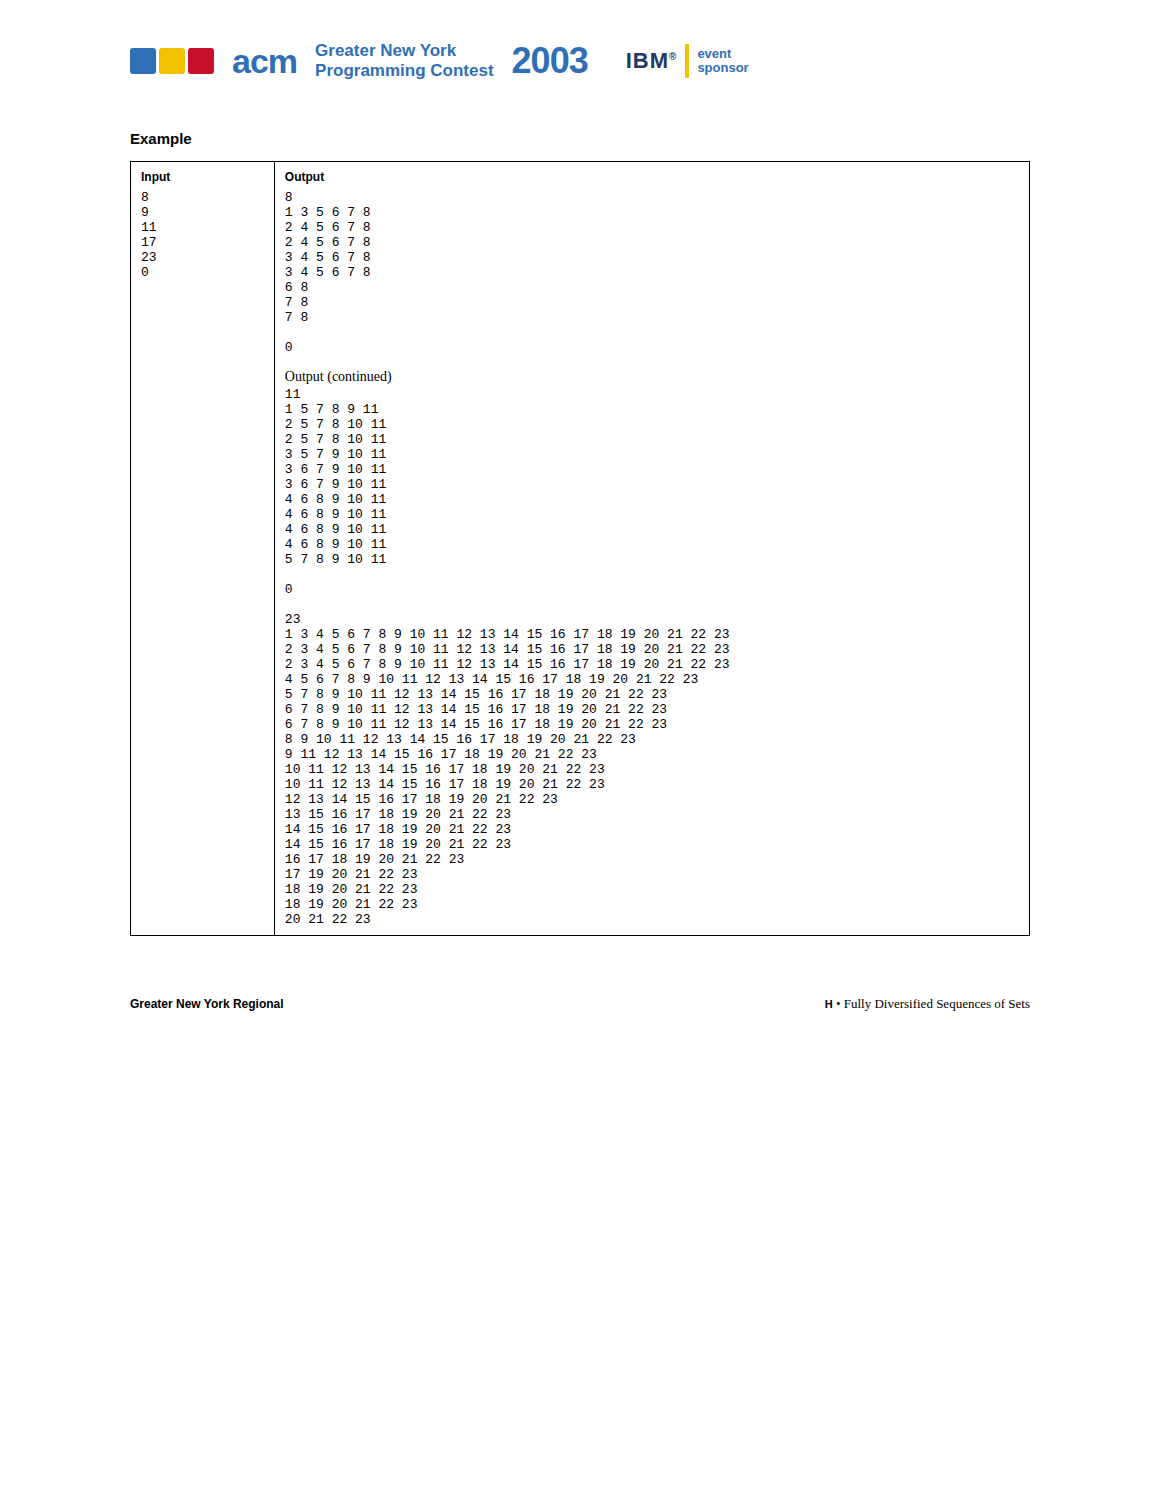acm
Greater New York
Programming Contest
2003
IBM®
event
sponsor
Example
| Input 8 9 11 17 23 0 | Output 8 1 3 5 6 7 8 2 4 5 6 7 8 2 4 5 6 7 8 3 4 5 6 7 8 3 4 5 6 7 8 6 8 7 8 7 8 0 Output (continued) 11 1 5 7 8 9 11 2 5 7 8 10 11 2 5 7 8 10 11 3 5 7 9 10 11 3 6 7 9 10 11 3 6 7 9 10 11 4 6 8 9 10 11 4 6 8 9 10 11 4 6 8 9 10 11 4 6 8 9 10 11 5 7 8 9 10 11 0 23 1 3 4 5 6 7 8 9 10 11 12 13 14 15 16 17 18 19 20 21 22 23 2 3 4 5 6 7 8 9 10 11 12 13 14 15 16 17 18 19 20 21 22 23 2 3 4 5 6 7 8 9 10 11 12 13 14 15 16 17 18 19 20 21 22 23 4 5 6 7 8 9 10 11 12 13 14 15 16 17 18 19 20 21 22 23 5 7 8 9 10 11 12 13 14 15 16 17 18 19 20 21 22 23 6 7 8 9 10 11 12 13 14 15 16 17 18 19 20 21 22 23 6 7 8 9 10 11 12 13 14 15 16 17 18 19 20 21 22 23 8 9 10 11 12 13 14 15 16 17 18 19 20 21 22 23 9 11 12 13 14 15 16 17 18 19 20 21 22 23 10 11 12 13 14 15 16 17 18 19 20 21 22 23 10 11 12 13 14 15 16 17 18 19 20 21 22 23 12 13 14 15 16 17 18 19 20 21 22 23 13 15 16 17 18 19 20 21 22 23 14 15 16 17 18 19 20 21 22 23 14 15 16 17 18 19 20 21 22 23 16 17 18 19 20 21 22 23 17 19 20 21 22 23 18 19 20 21 22 23 18 19 20 21 22 23 20 21 22 23 |
Greater New York Regional
H • Fully Diversified Sequences of Sets